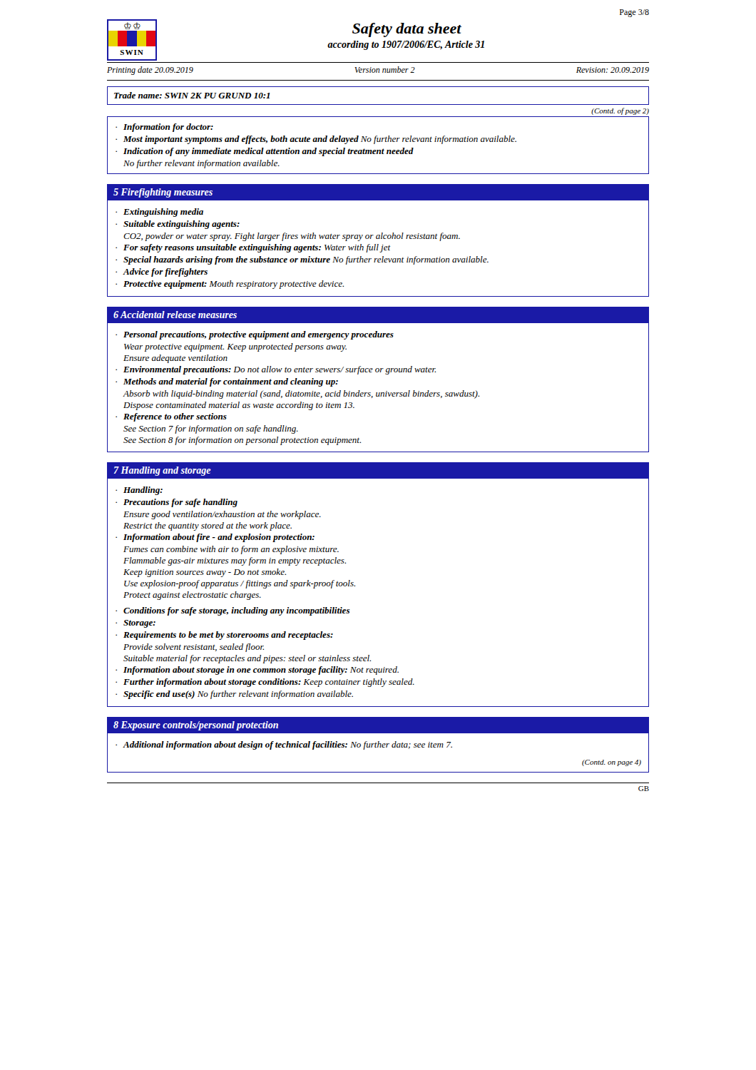Page 3/8
♔ ♔
SWIN
Safety data sheet
according to 1907/2006/EC, Article 31
Printing date 20.09.2019 Version number 2 Revision: 20.09.2019
Trade name: SWIN 2K PU GRUND 10:1
(Contd. of page 2)
Information for doctor:
Most important symptoms and effects, both acute and delayed No further relevant information available.
Indication of any immediate medical attention and special treatment needed
No further relevant information available.
5 Firefighting measures
Extinguishing media
Suitable extinguishing agents:
CO2, powder or water spray. Fight larger fires with water spray or alcohol resistant foam.
For safety reasons unsuitable extinguishing agents: Water with full jet
Special hazards arising from the substance or mixture No further relevant information available.
Advice for firefighters
Protective equipment: Mouth respiratory protective device.
6 Accidental release measures
Personal precautions, protective equipment and emergency procedures
Wear protective equipment. Keep unprotected persons away.
Ensure adequate ventilation
Environmental precautions: Do not allow to enter sewers/ surface or ground water.
Methods and material for containment and cleaning up:
Absorb with liquid-binding material (sand, diatomite, acid binders, universal binders, sawdust).
Dispose contaminated material as waste according to item 13.
Reference to other sections
See Section 7 for information on safe handling.
See Section 8 for information on personal protection equipment.
7 Handling and storage
Handling:
Precautions for safe handling
Ensure good ventilation/exhaustion at the workplace.
Restrict the quantity stored at the work place.
Information about fire - and explosion protection:
Fumes can combine with air to form an explosive mixture.
Flammable gas-air mixtures may form in empty receptacles.
Keep ignition sources away - Do not smoke.
Use explosion-proof apparatus / fittings and spark-proof tools.
Protect against electrostatic charges.
Conditions for safe storage, including any incompatibilities
Storage:
Requirements to be met by storerooms and receptacles:
Provide solvent resistant, sealed floor.
Suitable material for receptacles and pipes: steel or stainless steel.
Information about storage in one common storage facility: Not required.
Further information about storage conditions: Keep container tightly sealed.
Specific end use(s) No further relevant information available.
8 Exposure controls/personal protection
Additional information about design of technical facilities: No further data; see item 7.
(Contd. on page 4)
GB